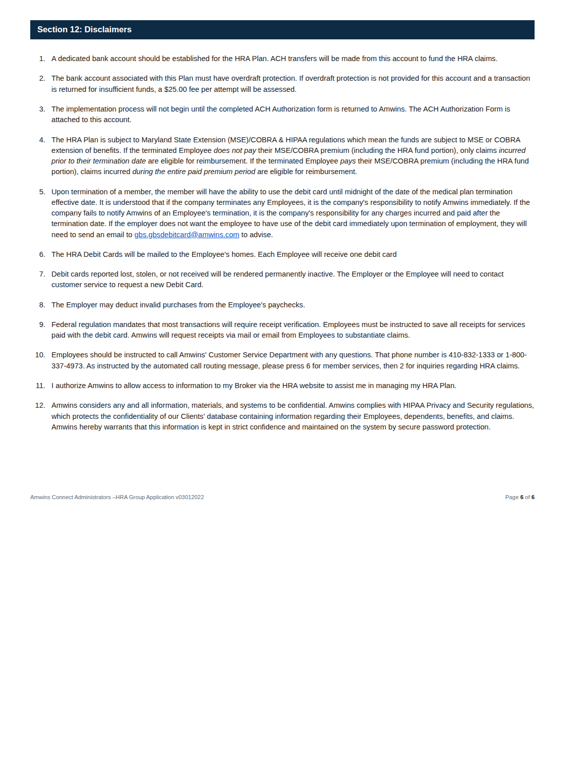Section 12: Disclaimers
A dedicated bank account should be established for the HRA Plan. ACH transfers will be made from this account to fund the HRA claims.
The bank account associated with this Plan must have overdraft protection. If overdraft protection is not provided for this account and a transaction is returned for insufficient funds, a $25.00 fee per attempt will be assessed.
The implementation process will not begin until the completed ACH Authorization form is returned to Amwins. The ACH Authorization Form is attached to this account.
The HRA Plan is subject to Maryland State Extension (MSE)/COBRA & HIPAA regulations which mean the funds are subject to MSE or COBRA extension of benefits. If the terminated Employee does not pay their MSE/COBRA premium (including the HRA fund portion), only claims incurred prior to their termination date are eligible for reimbursement. If the terminated Employee pays their MSE/COBRA premium (including the HRA fund portion), claims incurred during the entire paid premium period are eligible for reimbursement.
Upon termination of a member, the member will have the ability to use the debit card until midnight of the date of the medical plan termination effective date. It is understood that if the company terminates any Employees, it is the company's responsibility to notify Amwins immediately. If the company fails to notify Amwins of an Employee's termination, it is the company's responsibility for any charges incurred and paid after the termination date. If the employer does not want the employee to have use of the debit card immediately upon termination of employment, they will need to send an email to gbs.gbsdebitcard@amwins.com to advise.
The HRA Debit Cards will be mailed to the Employee's homes. Each Employee will receive one debit card
Debit cards reported lost, stolen, or not received will be rendered permanently inactive. The Employer or the Employee will need to contact customer service to request a new Debit Card.
The Employer may deduct invalid purchases from the Employee's paychecks.
Federal regulation mandates that most transactions will require receipt verification. Employees must be instructed to save all receipts for services paid with the debit card. Amwins will request receipts via mail or email from Employees to substantiate claims.
Employees should be instructed to call Amwins' Customer Service Department with any questions. That phone number is 410-832-1333 or 1-800-337-4973. As instructed by the automated call routing message, please press 6 for member services, then 2 for inquiries regarding HRA claims.
I authorize Amwins to allow access to information to my Broker via the HRA website to assist me in managing my HRA Plan.
Amwins considers any and all information, materials, and systems to be confidential. Amwins complies with HIPAA Privacy and Security regulations, which protects the confidentiality of our Clients' database containing information regarding their Employees, dependents, benefits, and claims. Amwins hereby warrants that this information is kept in strict confidence and maintained on the system by secure password protection.
Amwins Connect Administrators –HRA Group Application v03012022
Page 6 of 6